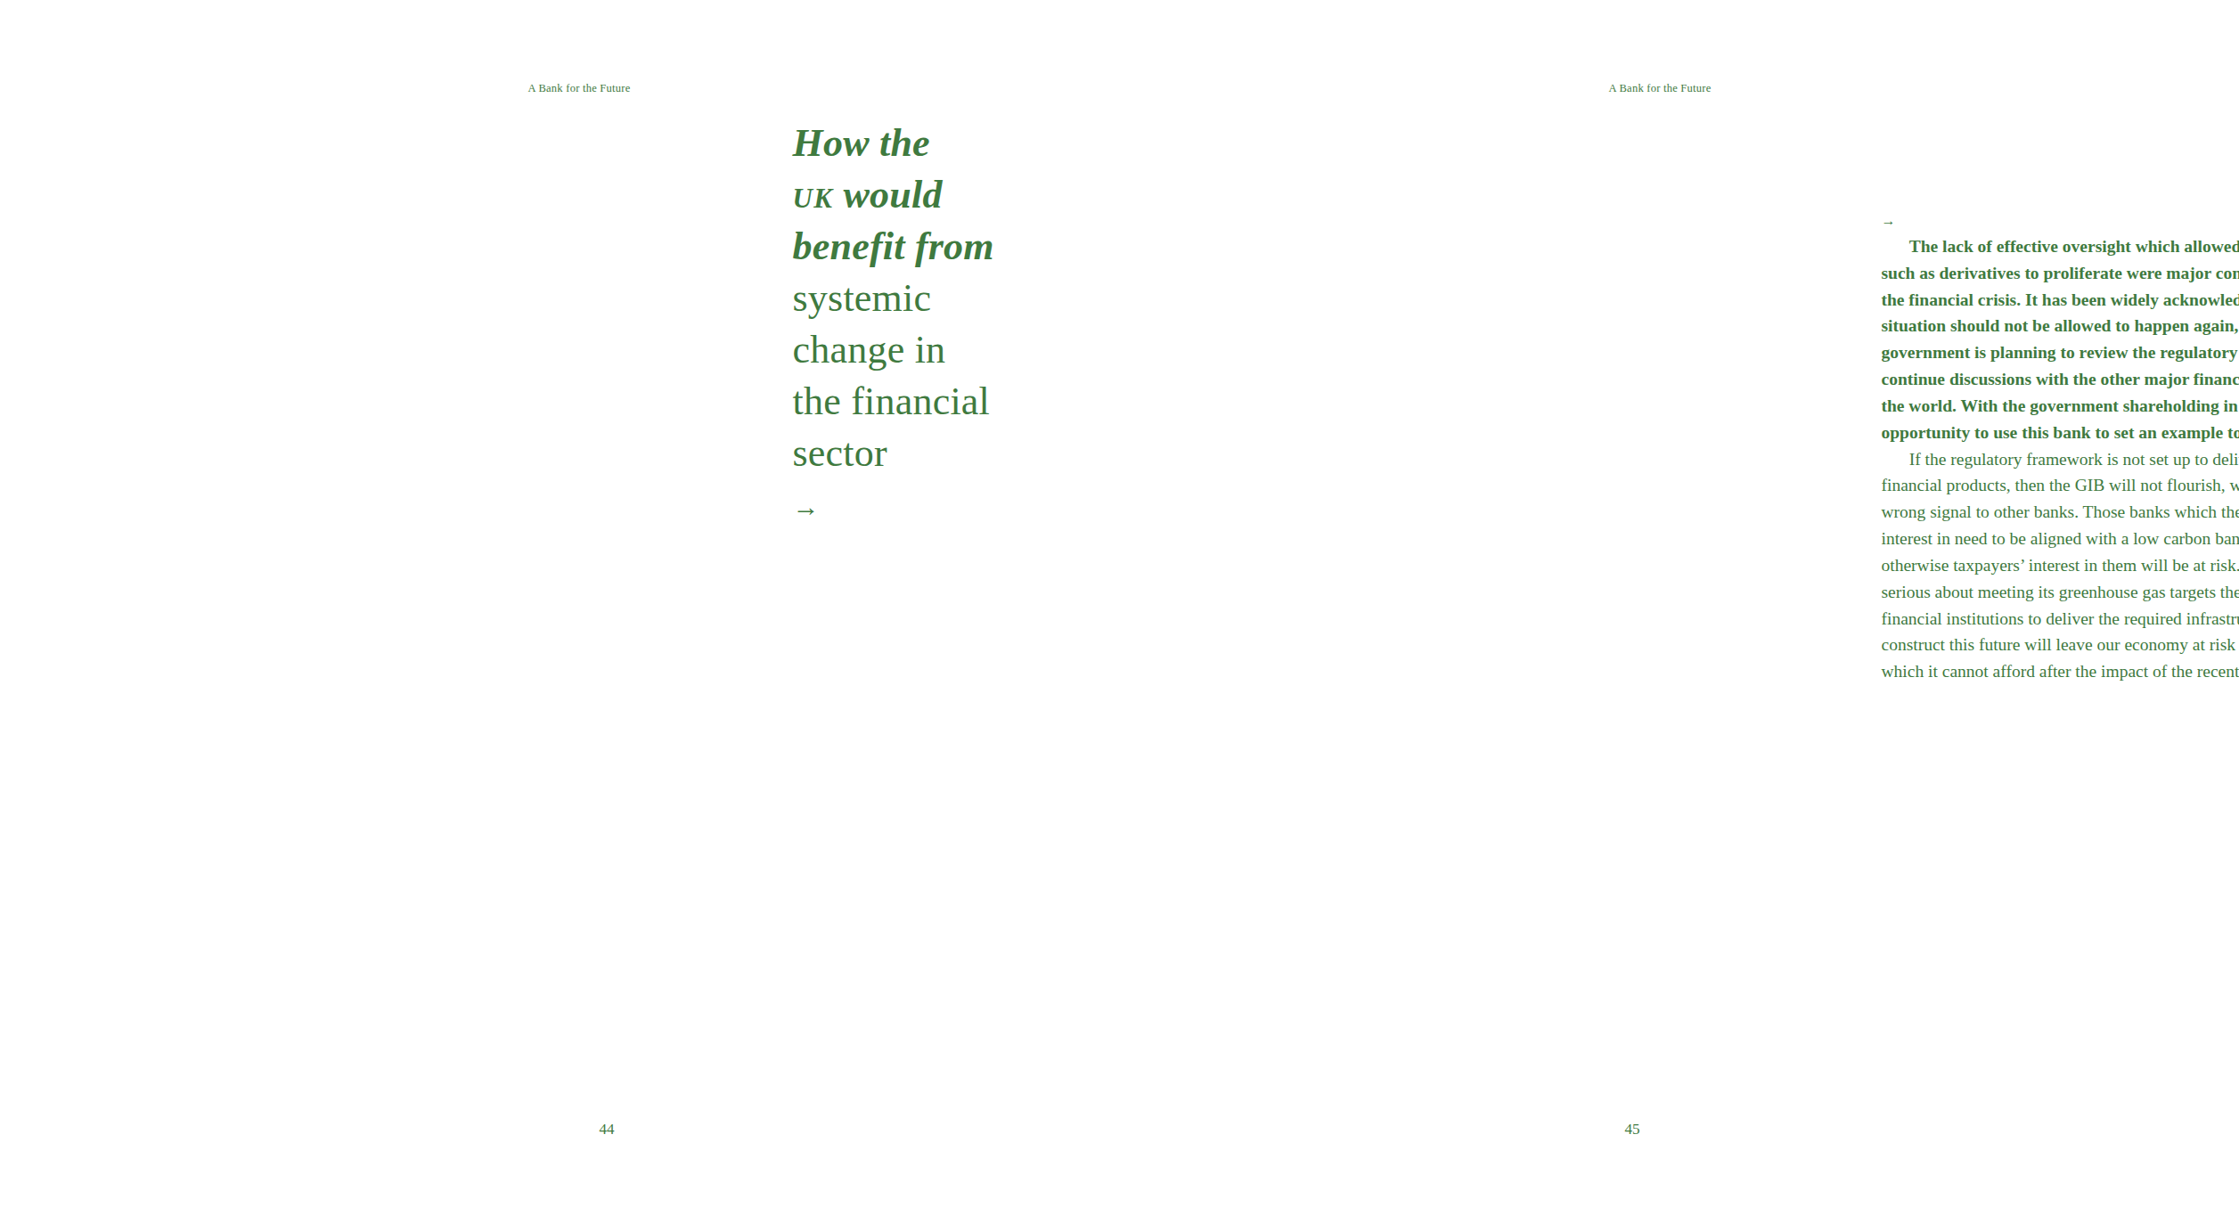A Bank for the Future
How the
uk would
benefit from
systemic
change in
the financial
sector →
44
A Bank for the Future
→
The lack of effective oversight which allowed high risk products such as derivatives to proliferate were major contributing factors to the financial crisis. It has been widely acknowledged that this situation should not be allowed to happen again, and the UK government is planning to review the regulatory system as well as continue discussions with the other major financial centres around the world. With the government shareholding in RBS, there is an opportunity to use this bank to set an example to its peers.
If the regulatory framework is not set up to deliver more responsible financial products, then the GIB will not flourish, which will send the wrong signal to other banks. Those banks which the government has an interest in need to be aligned with a low carbon banking agenda, otherwise taxpayers’ interest in them will be at risk. If the government is serious about meeting its greenhouse gas targets then it needs to entrain financial institutions to deliver the required infrastructure. Failure to construct this future will leave our economy at risk of a further crisis which it cannot afford after the impact of the recent situation.
45